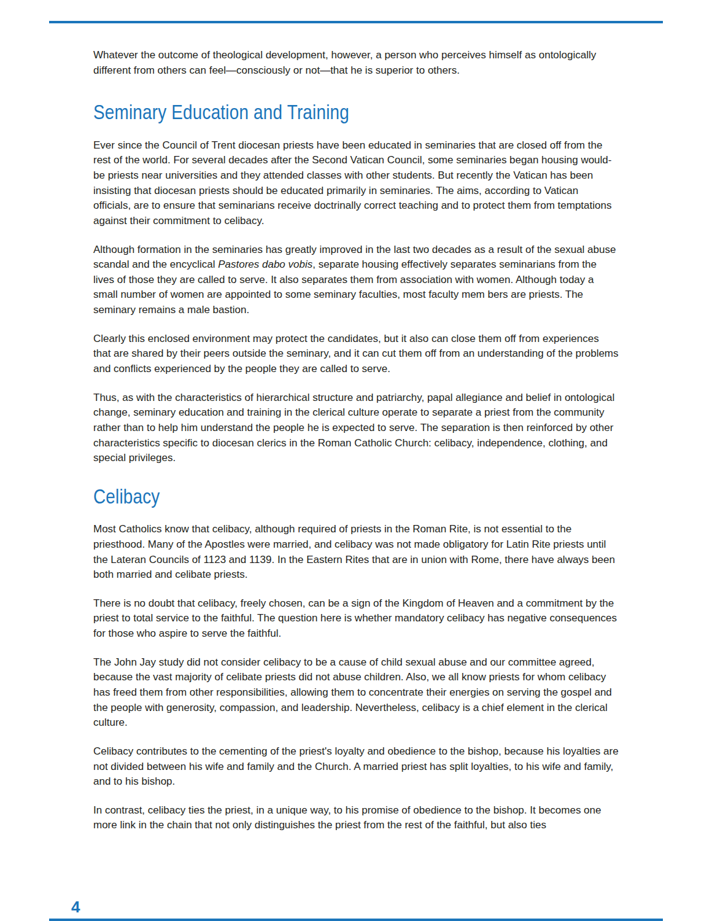Whatever the outcome of theological development, however, a person who perceives himself as ontologically different from others can feel—consciously or not—that he is superior to others.
Seminary Education and Training
Ever since the Council of Trent diocesan priests have been educated in seminaries that are closed off from the rest of the world. For several decades after the Second Vatican Council, some seminaries began housing would-be priests near universities and they attended classes with other students. But recently the Vatican has been insisting that diocesan priests should be educated primarily in seminaries. The aims, according to Vatican officials, are to ensure that seminarians receive doctrinally correct teaching and to protect them from temptations against their commitment to celibacy.
Although formation in the seminaries has greatly improved in the last two decades as a result of the sexual abuse scandal and the encyclical Pastores dabo vobis, separate housing effectively separates seminarians from the lives of those they are called to serve. It also separates them from association with women. Although today a small number of women are appointed to some seminary faculties, most faculty mem bers are priests. The seminary remains a male bastion.
Clearly this enclosed environment may protect the candidates, but it also can close them off from experiences that are shared by their peers outside the seminary, and it can cut them off from an understanding of the problems and conflicts experienced by the people they are called to serve.
Thus, as with the characteristics of hierarchical structure and patriarchy, papal allegiance and belief in ontological change, seminary education and training in the clerical culture operate to separate a priest from the community rather than to help him understand the people he is expected to serve. The separation is then reinforced by other characteristics specific to diocesan clerics in the Roman Catholic Church: celibacy, independence, clothing, and special privileges.
Celibacy
Most Catholics know that celibacy, although required of priests in the Roman Rite, is not essential to the priesthood. Many of the Apostles were married, and celibacy was not made obligatory for Latin Rite priests until the Lateran Councils of 1123 and 1139. In the Eastern Rites that are in union with Rome, there have always been both married and celibate priests.
There is no doubt that celibacy, freely chosen, can be a sign of the Kingdom of Heaven and a commitment by the priest to total service to the faithful. The question here is whether mandatory celibacy has negative consequences for those who aspire to serve the faithful.
The John Jay study did not consider celibacy to be a cause of child sexual abuse and our committee agreed, because the vast majority of celibate priests did not abuse children. Also, we all know priests for whom celibacy has freed them from other responsibilities, allowing them to concentrate their energies on serving the gospel and the people with generosity, compassion, and leadership. Nevertheless, celibacy is a chief element in the clerical culture.
Celibacy contributes to the cementing of the priest's loyalty and obedience to the bishop, because his loyalties are not divided between his wife and family and the Church. A married priest has split loyalties, to his wife and family, and to his bishop.
In contrast, celibacy ties the priest, in a unique way, to his promise of obedience to the bishop. It becomes one more link in the chain that not only distinguishes the priest from the rest of the faithful, but also ties
4